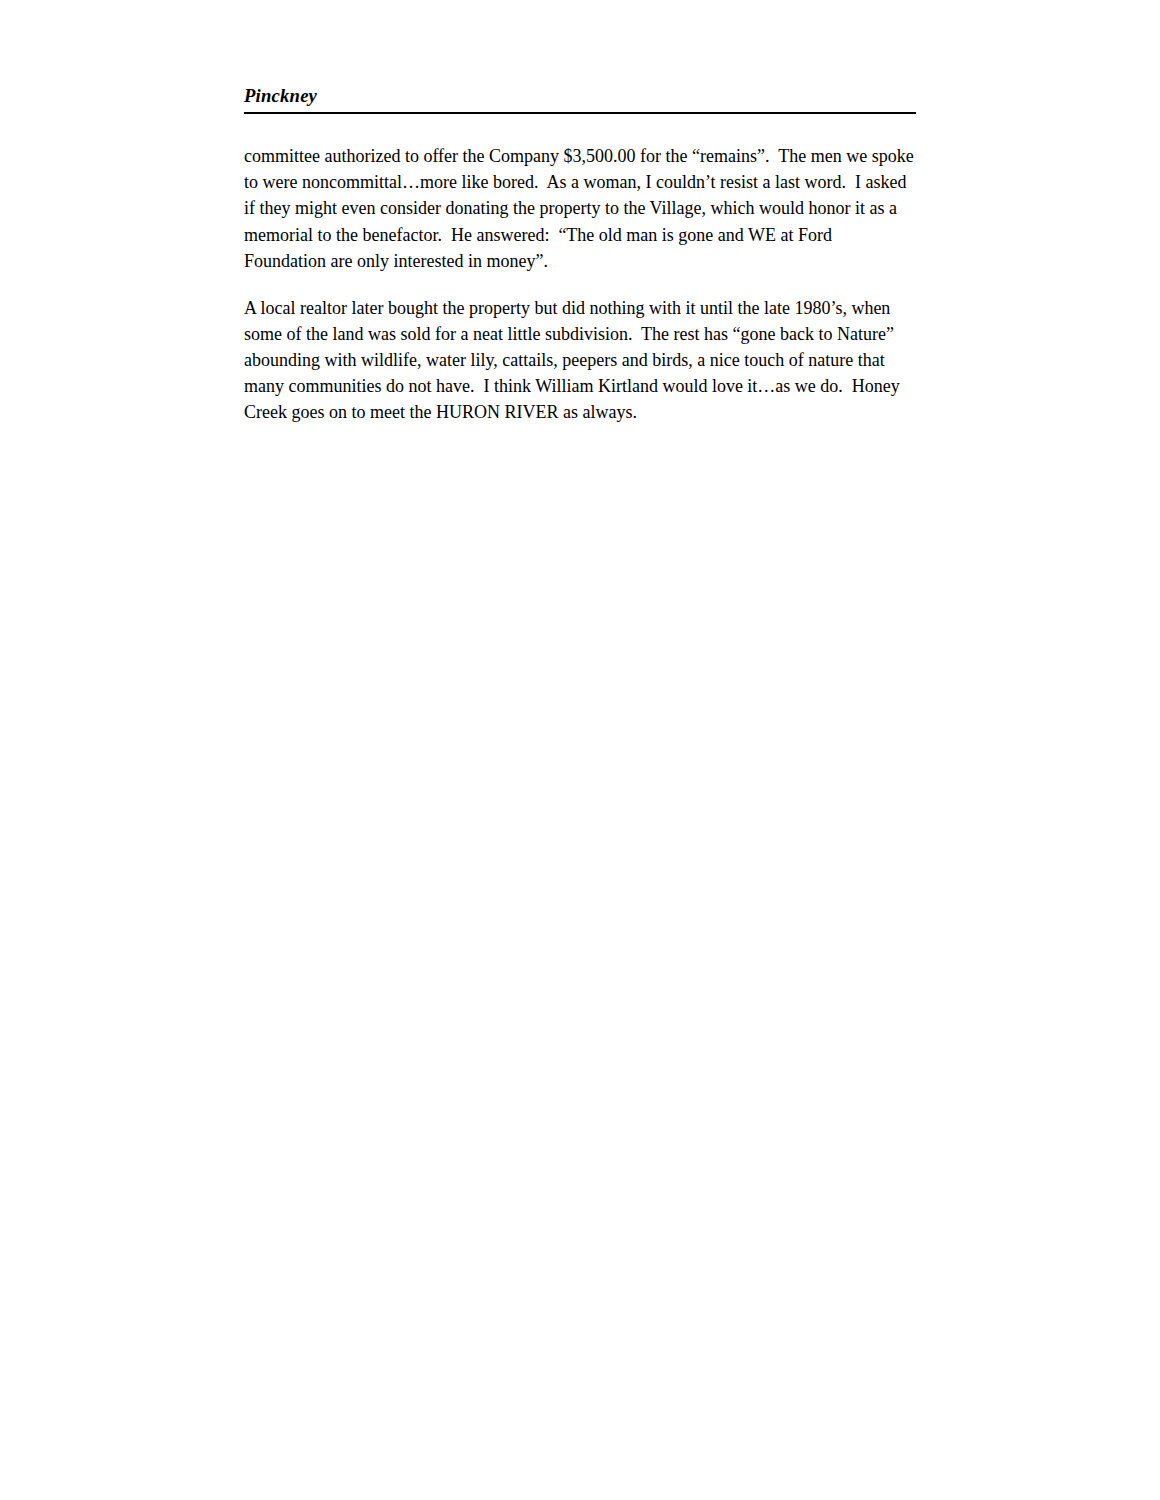Pinckney
committee authorized to offer the Company $3,500.00 for the “remains”. The men we spoke to were noncommittal…more like bored. As a woman, I couldn’t resist a last word. I asked if they might even consider donating the property to the Village, which would honor it as a memorial to the benefactor. He answered: “The old man is gone and WE at Ford Foundation are only interested in money”.
A local realtor later bought the property but did nothing with it until the late 1980’s, when some of the land was sold for a neat little subdivision. The rest has “gone back to Nature” abounding with wildlife, water lily, cattails, peepers and birds, a nice touch of nature that many communities do not have. I think William Kirtland would love it…as we do. Honey Creek goes on to meet the HURON RIVER as always.